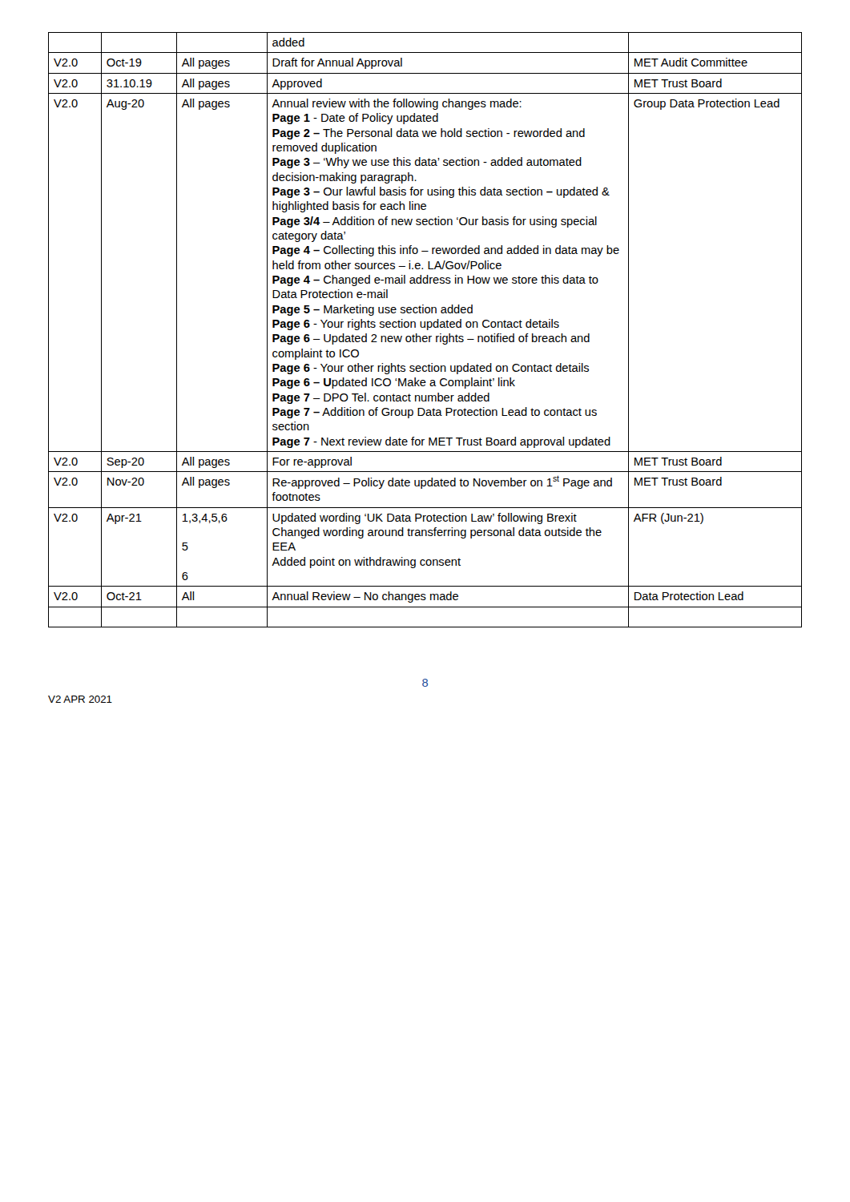| | | | added | |
| V2.0 | Oct-19 | All pages | Draft for Annual Approval | MET Audit Committee |
| V2.0 | 31.10.19 | All pages | Approved | MET Trust Board |
| V2.0 | Aug-20 | All pages | Annual review with the following changes made: Page 1 - Date of Policy updated Page 2 – The Personal data we hold section - reworded and removed duplication Page 3 – ‘Why we use this data’ section - added automated decision-making paragraph. Page 3 – Our lawful basis for using this data section – updated & highlighted basis for each line Page 3/4 – Addition of new section ‘Our basis for using special category data’ Page 4 – Collecting this info – reworded and added in data may be held from other sources – i.e. LA/Gov/Police Page 4 – Changed e-mail address in How we store this data to Data Protection e-mail Page 5 – Marketing use section added Page 6 - Your rights section updated on Contact details Page 6 – Updated 2 new other rights – notified of breach and complaint to ICO Page 6 - Your other rights section updated on Contact details Page 6 – U pdated ICO ‘Make a Complaint’ link Page 7 – DPO Tel. contact number added Page 7 – Addition of Group Data Protection Lead to contact us section Page 7 - Next review date for MET Trust Board approval updated | Group Data Protection Lead |
| V2.0 | Sep-20 | All pages | For re-approval | MET Trust Board |
| V2.0 | Nov-20 | All pages | Re-approved – Policy date updated to November on 1 st Page and footnotes | MET Trust Board |
| V2.0 | Apr-21 | 1,3,4,5,6 5 6 | Updated wording ‘UK Data Protection Law’ following Brexit Changed wording around transferring personal data outside the EEA Added point on withdrawing consent | AFR (Jun-21) |
| V2.0 | Oct-21 | All | Annual Review – No changes made | Data Protection Lead |
8
V2 APR 2021